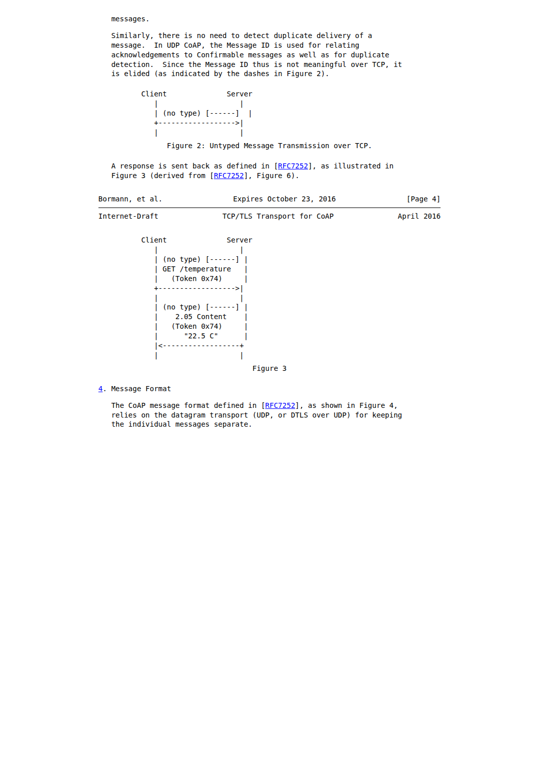messages.
Similarly, there is no need to detect duplicate delivery of a message. In UDP CoAP, the Message ID is used for relating acknowledgements to Confirmable messages as well as for duplicate detection. Since the Message ID thus is not meaningful over TCP, it is elided (as indicated by the dashes in Figure 2).
          Client              Server
             |                   |
             | (no type) [------]  |
             +------------------>|
             |                   |
Figure 2: Untyped Message Transmission over TCP.
A response is sent back as defined in [RFC7252], as illustrated in Figure 3 (derived from [RFC7252], Figure 6).
Bormann, et al. Expires October 23, 2016 [Page 4]
Internet-Draft TCP/TLS Transport for CoAP April 2016
          Client              Server
             |                   |
             | (no type) [------] |
             | GET /temperature   |
             |   (Token 0x74)     |
             +------------------>|
             |                   |
             | (no type) [------] |
             |    2.05 Content    |
             |   (Token 0x74)     |
             |      "22.5 C"      |
             |<------------------+
             |                   |
Figure 3
4. Message Format
The CoAP message format defined in [RFC7252], as shown in Figure 4, relies on the datagram transport (UDP, or DTLS over UDP) for keeping the individual messages separate.